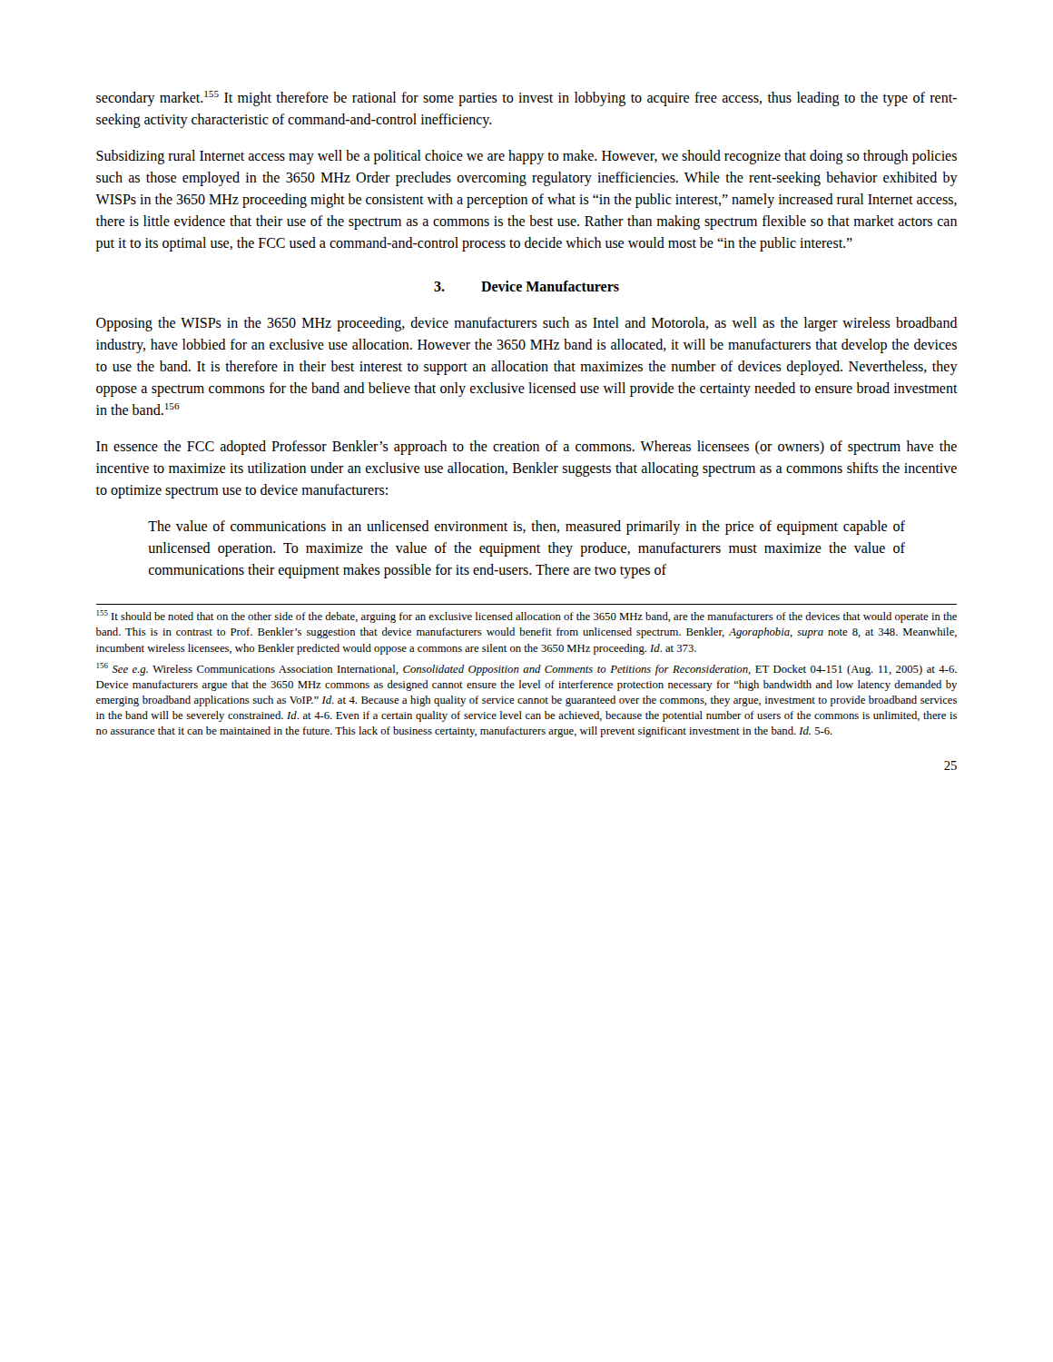secondary market.155 It might therefore be rational for some parties to invest in lobbying to acquire free access, thus leading to the type of rent-seeking activity characteristic of command-and-control inefficiency.
Subsidizing rural Internet access may well be a political choice we are happy to make. However, we should recognize that doing so through policies such as those employed in the 3650 MHz Order precludes overcoming regulatory inefficiencies. While the rent-seeking behavior exhibited by WISPs in the 3650 MHz proceeding might be consistent with a perception of what is “in the public interest,” namely increased rural Internet access, there is little evidence that their use of the spectrum as a commons is the best use. Rather than making spectrum flexible so that market actors can put it to its optimal use, the FCC used a command-and-control process to decide which use would most be “in the public interest.”
3. Device Manufacturers
Opposing the WISPs in the 3650 MHz proceeding, device manufacturers such as Intel and Motorola, as well as the larger wireless broadband industry, have lobbied for an exclusive use allocation. However the 3650 MHz band is allocated, it will be manufacturers that develop the devices to use the band. It is therefore in their best interest to support an allocation that maximizes the number of devices deployed. Nevertheless, they oppose a spectrum commons for the band and believe that only exclusive licensed use will provide the certainty needed to ensure broad investment in the band.156
In essence the FCC adopted Professor Benkler’s approach to the creation of a commons. Whereas licensees (or owners) of spectrum have the incentive to maximize its utilization under an exclusive use allocation, Benkler suggests that allocating spectrum as a commons shifts the incentive to optimize spectrum use to device manufacturers:
The value of communications in an unlicensed environment is, then, measured primarily in the price of equipment capable of unlicensed operation. To maximize the value of the equipment they produce, manufacturers must maximize the value of communications their equipment makes possible for its end-users. There are two types of
155 It should be noted that on the other side of the debate, arguing for an exclusive licensed allocation of the 3650 MHz band, are the manufacturers of the devices that would operate in the band. This is in contrast to Prof. Benkler’s suggestion that device manufacturers would benefit from unlicensed spectrum. Benkler, Agoraphobia, supra note 8, at 348. Meanwhile, incumbent wireless licensees, who Benkler predicted would oppose a commons are silent on the 3650 MHz proceeding. Id. at 373.
156 See e.g. Wireless Communications Association International, Consolidated Opposition and Comments to Petitions for Reconsideration, ET Docket 04-151 (Aug. 11, 2005) at 4-6. Device manufacturers argue that the 3650 MHz commons as designed cannot ensure the level of interference protection necessary for “high bandwidth and low latency demanded by emerging broadband applications such as VoIP.” Id. at 4. Because a high quality of service cannot be guaranteed over the commons, they argue, investment to provide broadband services in the band will be severely constrained. Id. at 4-6. Even if a certain quality of service level can be achieved, because the potential number of users of the commons is unlimited, there is no assurance that it can be maintained in the future. This lack of business certainty, manufacturers argue, will prevent significant investment in the band. Id. 5-6.
25